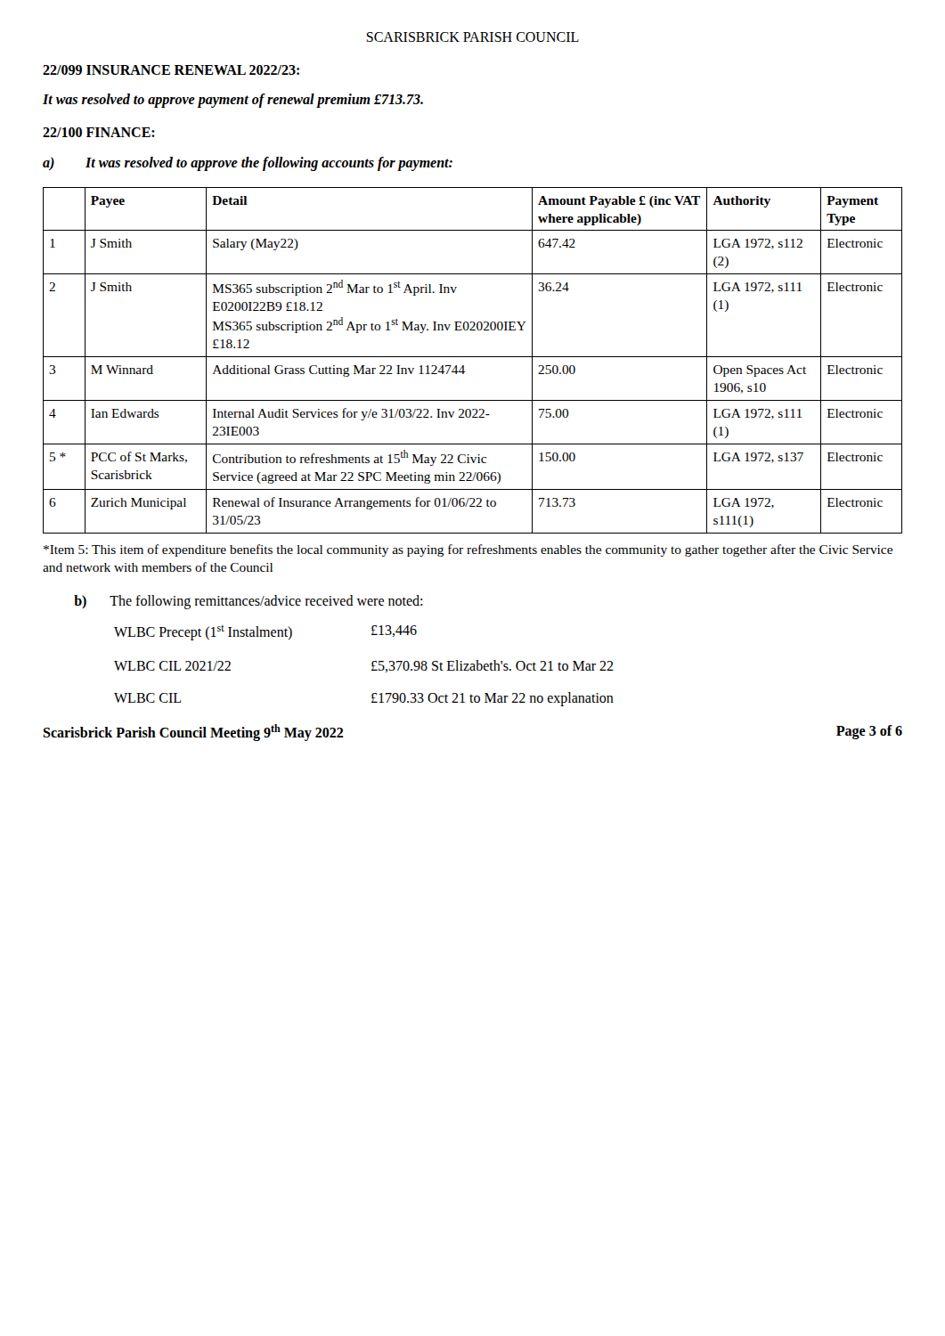SCARISBRICK PARISH COUNCIL
22/099 INSURANCE RENEWAL 2022/23:
It was resolved to approve payment of renewal premium £713.73.
22/100 FINANCE:
a) It was resolved to approve the following accounts for payment:
| | Payee | Detail | Amount Payable £ (inc VAT where applicable) | Authority | Payment Type |
| --- | --- | --- | --- | --- | --- |
| 1 | J Smith | Salary (May22) | 647.42 | LGA 1972, s112 (2) | Electronic |
| 2 | J Smith | MS365 subscription 2 nd Mar to 1 st April. Inv E0200I22B9 £18.12 MS365 subscription 2 nd Apr to 1 st May. Inv E020200IEY £18.12 | 36.24 | LGA 1972, s111 (1) | Electronic |
| 3 | M Winnard | Additional Grass Cutting Mar 22 Inv 1124744 | 250.00 | Open Spaces Act 1906, s10 | Electronic |
| 4 | Ian Edwards | Internal Audit Services for y/e 31/03/22. Inv 2022-23IE003 | 75.00 | LGA 1972, s111 (1) | Electronic |
| 5 * | PCC of St Marks, Scarisbrick | Contribution to refreshments at 15 th May 22 Civic Service (agreed at Mar 22 SPC Meeting min 22/066) | 150.00 | LGA 1972, s137 | Electronic |
| 6 | Zurich Municipal | Renewal of Insurance Arrangements for 01/06/22 to 31/05/23 | 713.73 | LGA 1972, s111(1) | Electronic |
*Item 5: This item of expenditure benefits the local community as paying for refreshments enables the community to gather together after the Civic Service and network with members of the Council
b) The following remittances/advice received were noted:
WLBC Precept (1st Instalment) £13,446
WLBC CIL 2021/22 £5,370.98 St Elizabeth's. Oct 21 to Mar 22
WLBC CIL £1790.33 Oct 21 to Mar 22 no explanation
Scarisbrick Parish Council Meeting 9th May 2022 Page 3 of 6